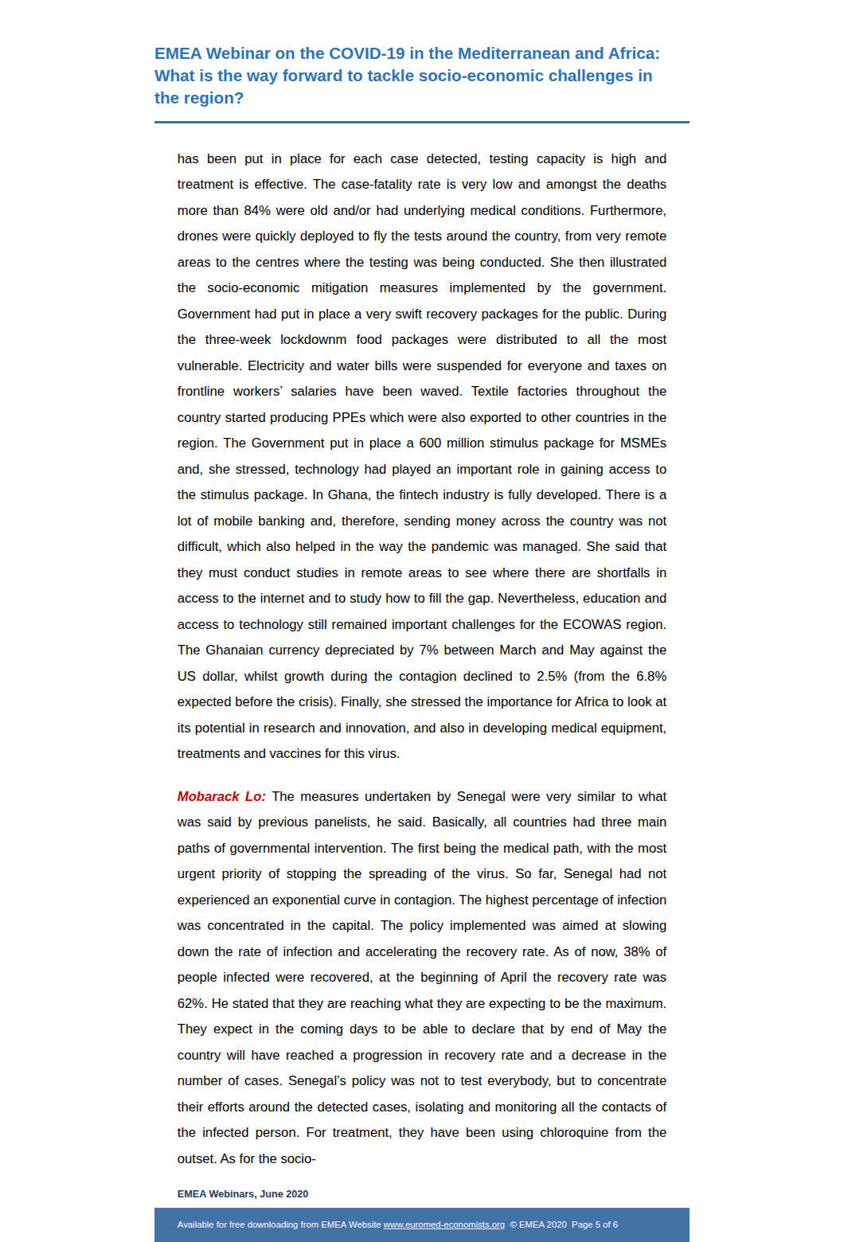EMEA Webinar on the COVID-19 in the Mediterranean and Africa:
What is the way forward to tackle socio-economic challenges in
the region?
has been put in place for each case detected, testing capacity is high and treatment is effective. The case-fatality rate is very low and amongst the deaths more than 84% were old and/or had underlying medical conditions. Furthermore, drones were quickly deployed to fly the tests around the country, from very remote areas to the centres where the testing was being conducted. She then illustrated the socio-economic mitigation measures implemented by the government. Government had put in place a very swift recovery packages for the public. During the three-week lockdownm food packages were distributed to all the most vulnerable. Electricity and water bills were suspended for everyone and taxes on frontline workers’ salaries have been waved. Textile factories throughout the country started producing PPEs which were also exported to other countries in the region. The Government put in place a 600 million stimulus package for MSMEs and, she stressed, technology had played an important role in gaining access to the stimulus package. In Ghana, the fintech industry is fully developed. There is a lot of mobile banking and, therefore, sending money across the country was not difficult, which also helped in the way the pandemic was managed. She said that they must conduct studies in remote areas to see where there are shortfalls in access to the internet and to study how to fill the gap. Nevertheless, education and access to technology still remained important challenges for the ECOWAS region. The Ghanaian currency depreciated by 7% between March and May against the US dollar, whilst growth during the contagion declined to 2.5% (from the 6.8% expected before the crisis). Finally, she stressed the importance for Africa to look at its potential in research and innovation, and also in developing medical equipment, treatments and vaccines for this virus.
Mobarack Lo: The measures undertaken by Senegal were very similar to what was said by previous panelists, he said. Basically, all countries had three main paths of governmental intervention. The first being the medical path, with the most urgent priority of stopping the spreading of the virus. So far, Senegal had not experienced an exponential curve in contagion. The highest percentage of infection was concentrated in the capital. The policy implemented was aimed at slowing down the rate of infection and accelerating the recovery rate. As of now, 38% of people infected were recovered, at the beginning of April the recovery rate was 62%. He stated that they are reaching what they are expecting to be the maximum. They expect in the coming days to be able to declare that by end of May the country will have reached a progression in recovery rate and a decrease in the number of cases. Senegal’s policy was not to test everybody, but to concentrate their efforts around the detected cases, isolating and monitoring all the contacts of the infected person. For treatment, they have been using chloroquine from the outset. As for the socio-
EMEA Webinars, June 2020
Available for free downloading from EMEA Website www.euromed-economists.org © EMEA 2020 Page 5 of 6